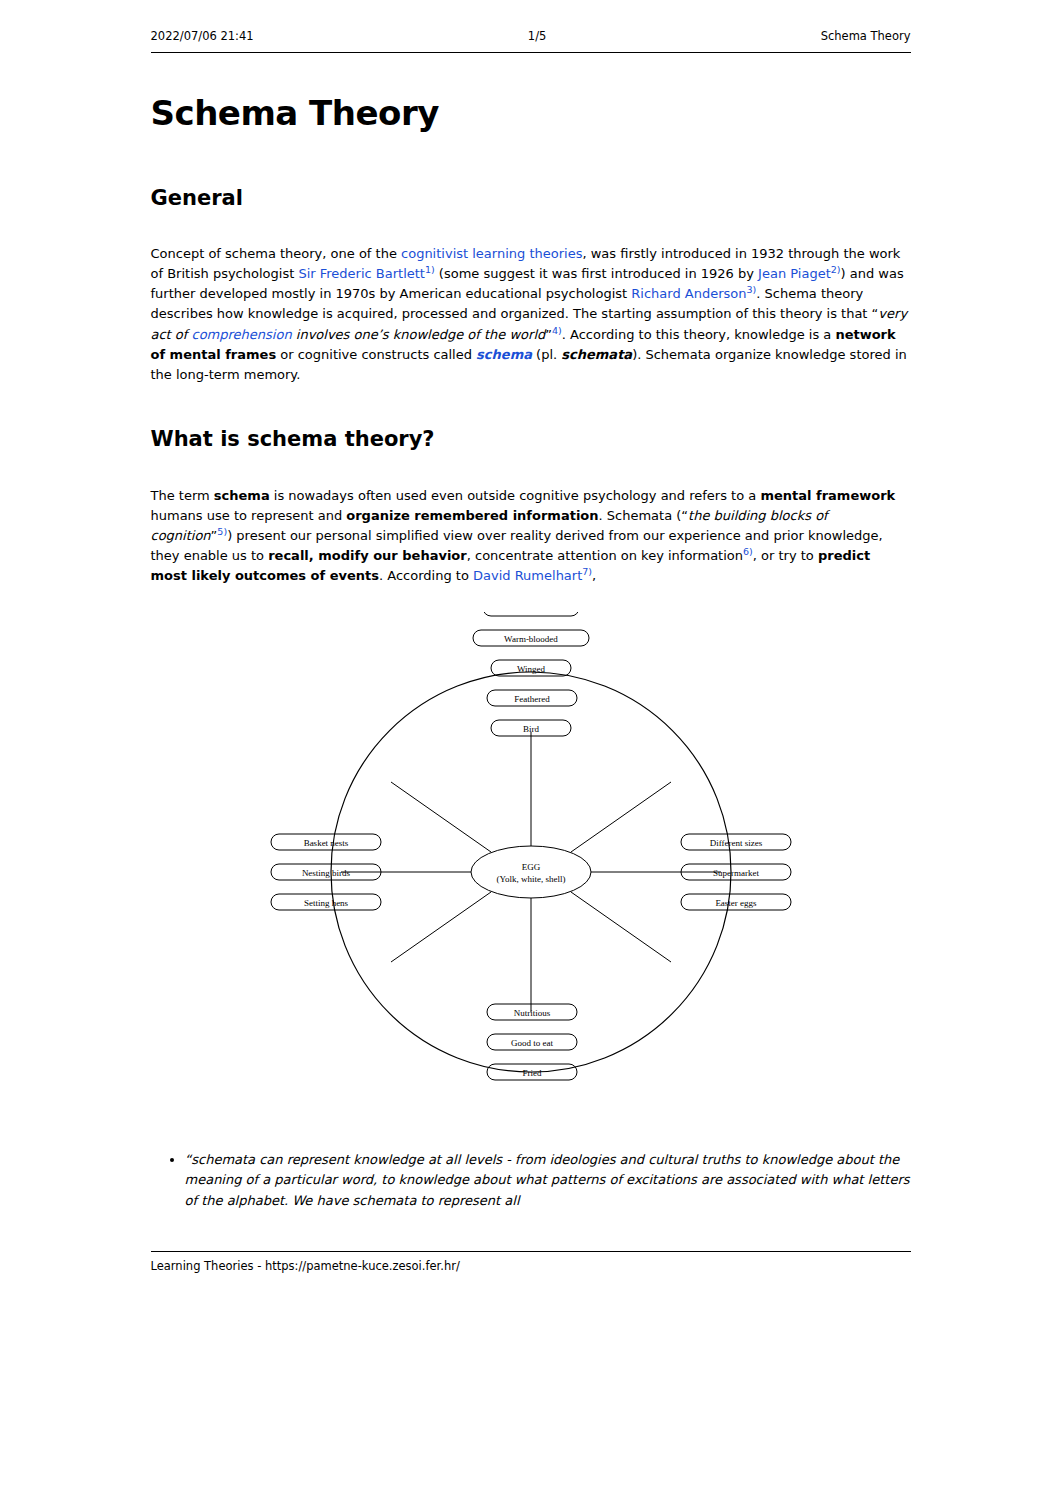2022/07/06 21:41 1/5 Schema Theory
Schema Theory
General
Concept of schema theory, one of the cognitivist learning theories, was firstly introduced in 1932 through the work of British psychologist Sir Frederic Bartlett1) (some suggest it was first introduced in 1926 by Jean Piaget2)) and was further developed mostly in 1970s by American educational psychologist Richard Anderson3). Schema theory describes how knowledge is acquired, processed and organized. The starting assumption of this theory is that “very act of comprehension involves one’s knowledge of the world”4). According to this theory, knowledge is a network of mental frames or cognitive constructs called schema (pl. schemata). Schemata organize knowledge stored in the long-term memory.
What is schema theory?
The term schema is nowadays often used even outside cognitive psychology and refers to a mental framework humans use to represent and organize remembered information. Schemata (“the building blocks of cognition”5)) present our personal simplified view over reality derived from our experience and prior knowledge, they enable us to recall, modify our behavior, concentrate attention on key information6), or try to predict most likely outcomes of events. According to David Rumelhart7),
“schemata can represent knowledge at all levels - from ideologies and cultural truths to knowledge about the meaning of a particular word, to knowledge about what patterns of excitations are associated with what letters of the alphabet. We have schemata to represent all
Learning Theories - https://pametne-kuce.zesoi.fer.hr/